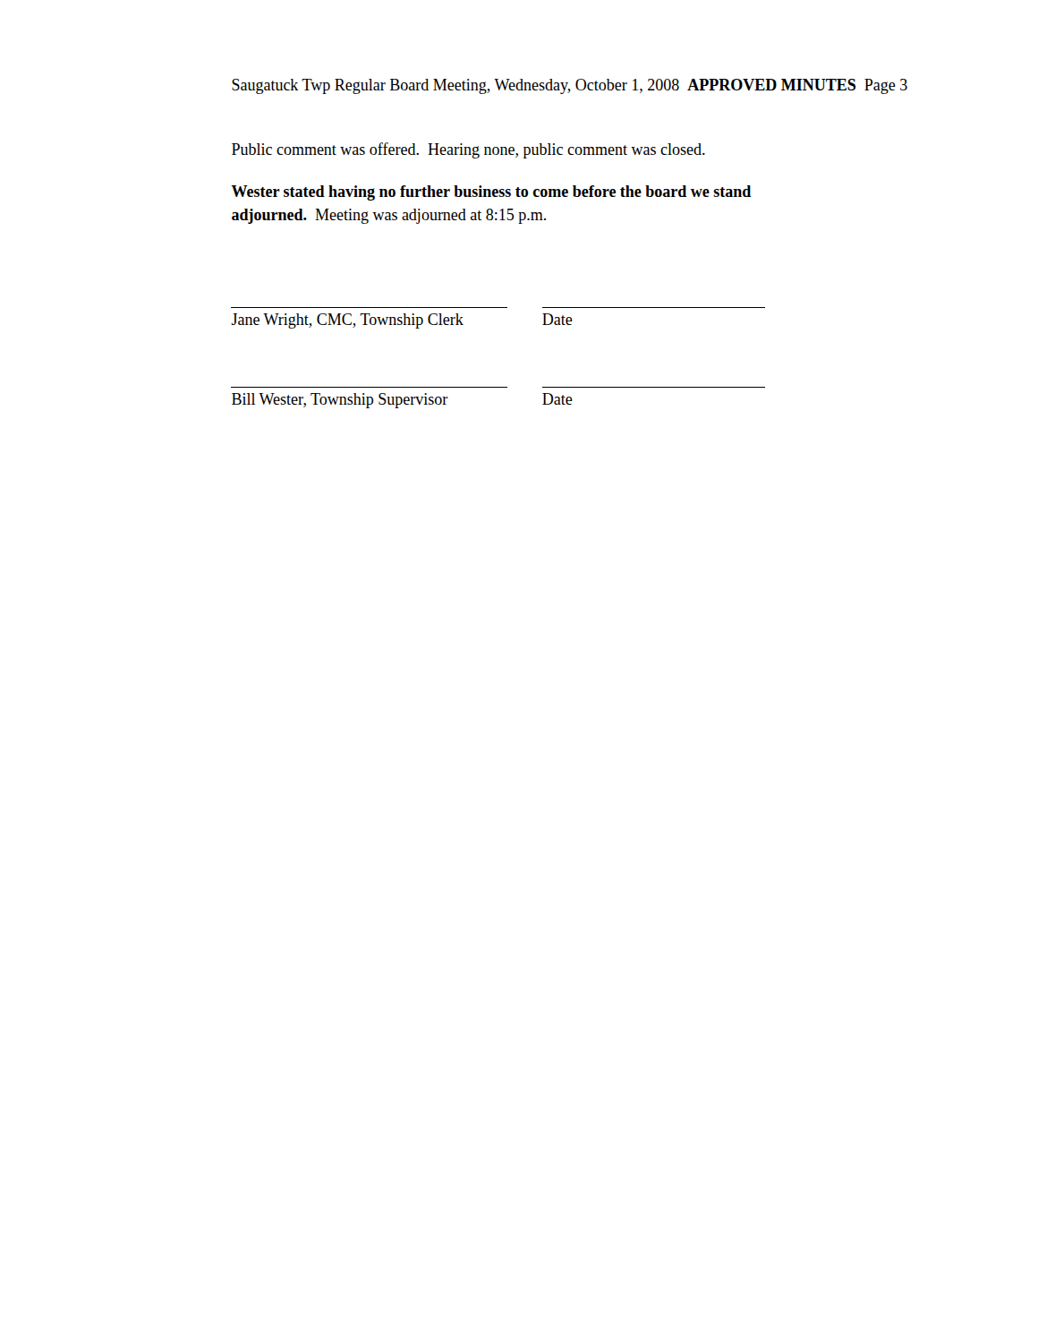Saugatuck Twp Regular Board Meeting, Wednesday, October 1, 2008 APPROVED MINUTES Page 3
Public comment was offered. Hearing none, public comment was closed.
Wester stated having no further business to come before the board we stand adjourned. Meeting was adjourned at 8:15 p.m.
| Jane Wright, CMC, Township Clerk | | Date |
| Bill Wester, Township Supervisor | | Date |